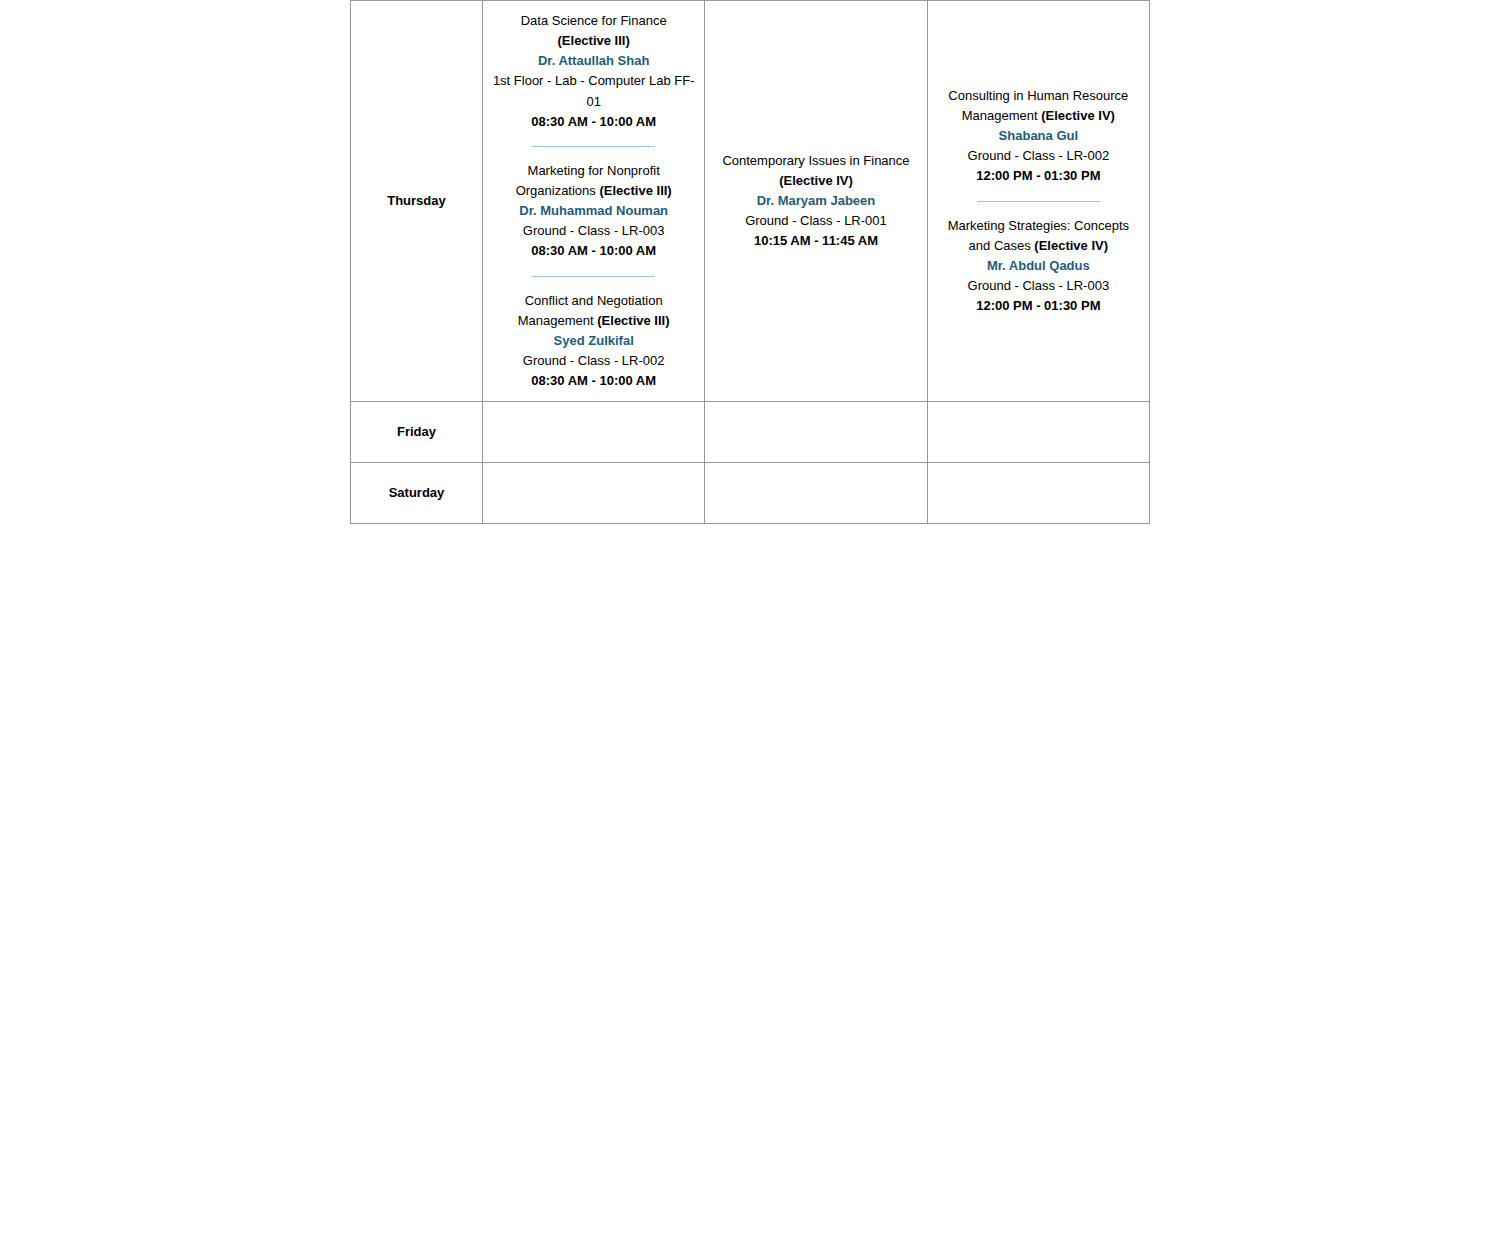| Thursday | Data Science for Finance (Elective III) Dr. Attaullah Shah 1st Floor - Lab - Computer Lab FF-01 08:30 AM - 10:00 AM Marketing for Nonprofit Organizations (Elective III) Dr. Muhammad Nouman Ground - Class - LR-003 08:30 AM - 10:00 AM Conflict and Negotiation Management (Elective III) Syed Zulkifal Ground - Class - LR-002 08:30 AM - 10:00 AM | Contemporary Issues in Finance (Elective IV) Dr. Maryam Jabeen Ground - Class - LR-001 10:15 AM - 11:45 AM | Consulting in Human Resource Management (Elective IV) Shabana Gul Ground - Class - LR-002 12:00 PM - 01:30 PM Marketing Strategies: Concepts and Cases (Elective IV) Mr. Abdul Qadus Ground - Class - LR-003 12:00 PM - 01:30 PM |
| Friday | | | |
| Saturday | | | |